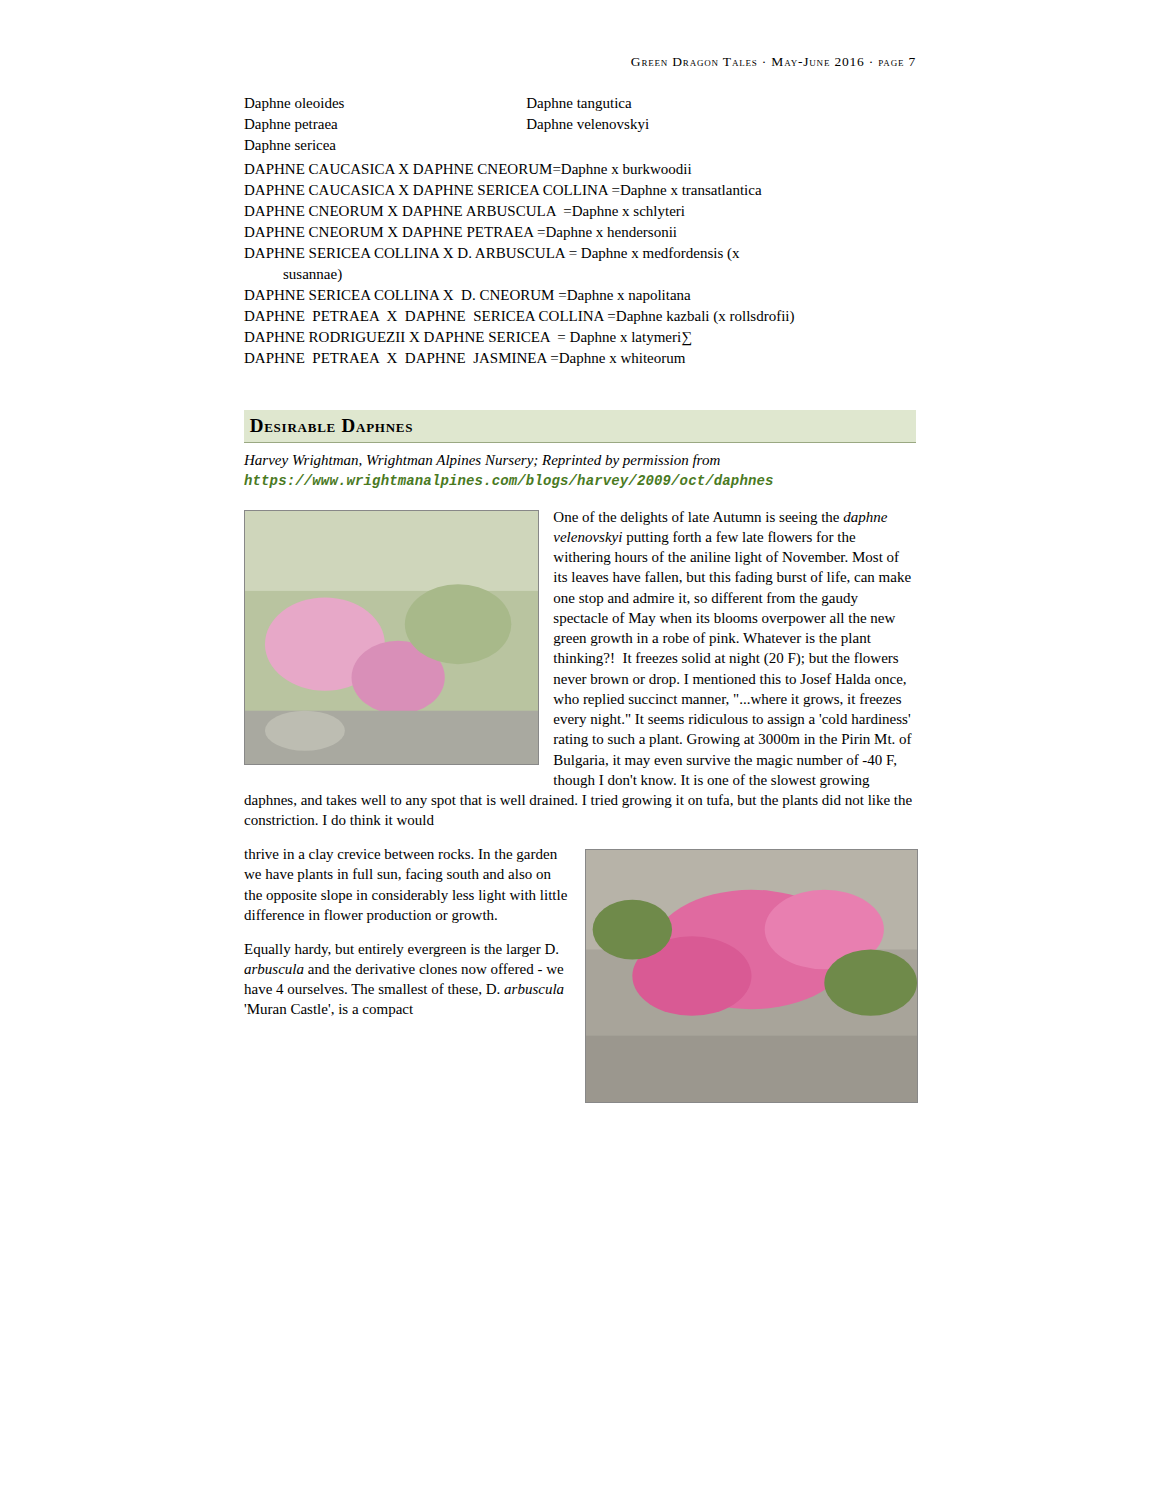Green Dragon Tales · May-June 2016 · page 7
Daphne oleoides
Daphne tangutica
Daphne petraea
Daphne velenovskyi
Daphne sericea
Daphne caucasica x Daphne cneorum=Daphne x burkwoodii
Daphne caucasica x Daphne sericea collina =Daphne x transatlantica
Daphne cneorum x Daphne arbuscula =Daphne x schlyteri
Daphne cneorum x Daphne petraea =Daphne x hendersonii
Daphne sericea collina x D. arbuscula = Daphne x medfordensis (x
susannae)
Daphne sericea collina x D. cneorum =Daphne x napolitana
Daphne petraea x Daphne sericea collina =Daphne kazbali (x rollsdrofii)
Daphne rodriguezii x Daphne sericea = Daphne x latymeri∑
Daphne petraea x Daphne jasminea =Daphne x whiteorum
Desirable Daphnes
Harvey Wrightman, Wrightman Alpines Nursery; Reprinted by permission from
https://www.wrightmanalpines.com/blogs/harvey/2009/oct/daphnes
One of the delights of late Autumn is seeing the daphne velenovskyi putting forth a few late flowers for the withering hours of the aniline light of November. Most of its leaves have fallen, but this fading burst of life, can make one stop and admire it, so different from the gaudy spectacle of May when its blooms overpower all the new green growth in a robe of pink. Whatever is the plant thinking?! It freezes solid at night (20 F); but the flowers never brown or drop. I mentioned this to Josef Halda once, who replied succinct manner, "...where it grows, it freezes every night." It seems ridiculous to assign a 'cold hardiness' rating to such a plant. Growing at 3000m in the Pirin Mt. of Bulgaria, it may even survive the magic number of -40 F, though I don't know. It is one of the slowest growing daphnes, and takes well to any spot that is well drained. I tried growing it on tufa, but the plants did not like the constriction. I do think it would
thrive in a clay crevice between rocks. In the garden we have plants in full sun, facing south and also on the opposite slope in considerably less light with little difference in flower production or growth.
Equally hardy, but entirely evergreen is the larger D. arbuscula and the derivative clones now offered - we have 4 ourselves. The smallest of these, D. arbuscula 'Muran Castle', is a compact